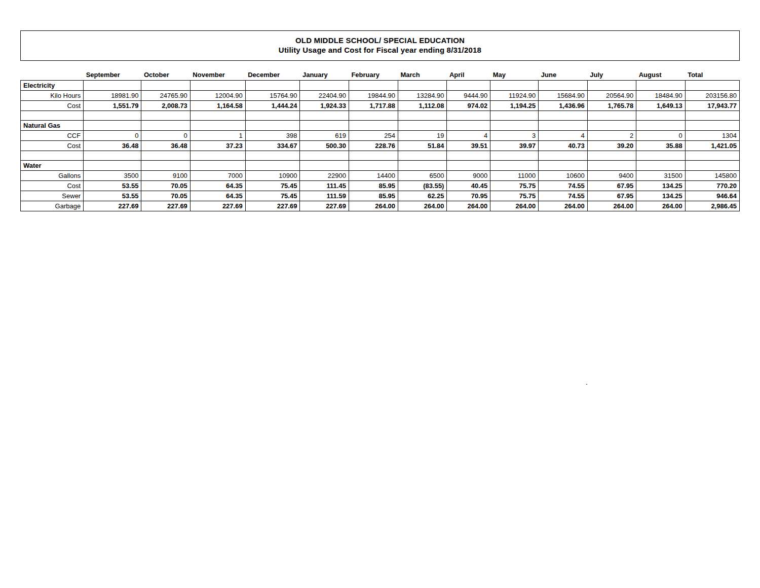OLD MIDDLE SCHOOL/ SPECIAL EDUCATION
Utility Usage and Cost for Fiscal year ending 8/31/2018
| | September | October | November | December | January | February | March | April | May | June | July | August | Total |
| --- | --- | --- | --- | --- | --- | --- | --- | --- | --- | --- | --- | --- | --- |
| Electricity | | | | | | | | | | | | | |
| Kilo Hours | 18981.90 | 24765.90 | 12004.90 | 15764.90 | 22404.90 | 19844.90 | 13284.90 | 9444.90 | 11924.90 | 15684.90 | 20564.90 | 18484.90 | 203156.80 |
| Cost | 1,551.79 | 2,008.73 | 1,164.58 | 1,444.24 | 1,924.33 | 1,717.88 | 1,112.08 | 974.02 | 1,194.25 | 1,436.96 | 1,765.78 | 1,649.13 | 17,943.77 |
| Natural Gas | | | | | | | | | | | | | |
| CCF | 0 | 0 | 1 | 398 | 619 | 254 | 19 | 4 | 3 | 4 | 2 | 0 | 1304 |
| Cost | 36.48 | 36.48 | 37.23 | 334.67 | 500.30 | 228.76 | 51.84 | 39.51 | 39.97 | 40.73 | 39.20 | 35.88 | 1,421.05 |
| Water | | | | | | | | | | | | | |
| Gallons | 3500 | 9100 | 7000 | 10900 | 22900 | 14400 | 6500 | 9000 | 11000 | 10600 | 9400 | 31500 | 145800 |
| Cost | 53.55 | 70.05 | 64.35 | 75.45 | 111.45 | 85.95 | (83.55) | 40.45 | 75.75 | 74.55 | 67.95 | 134.25 | 770.20 |
| Sewer | 53.55 | 70.05 | 64.35 | 75.45 | 111.59 | 85.95 | 62.25 | 70.95 | 75.75 | 74.55 | 67.95 | 134.25 | 946.64 |
| Garbage | 227.69 | 227.69 | 227.69 | 227.69 | 227.69 | 264.00 | 264.00 | 264.00 | 264.00 | 264.00 | 264.00 | 264.00 | 2,986.45 |
.